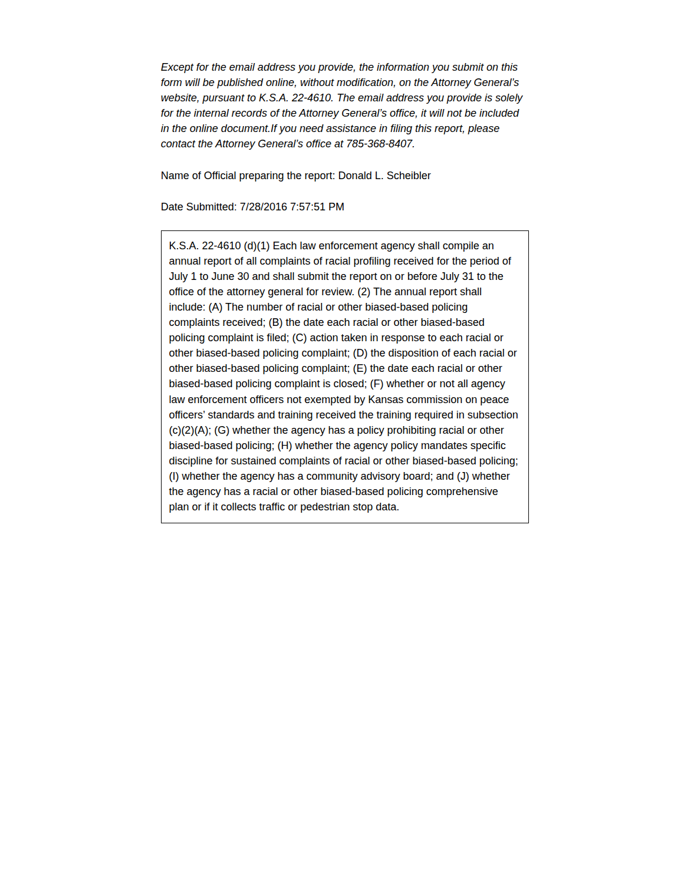Except for the email address you provide, the information you submit on this form will be published online, without modification, on the Attorney General’s website, pursuant to K.S.A. 22-4610. The email address you provide is solely for the internal records of the Attorney General’s office, it will not be included in the online document.If you need assistance in filing this report, please contact the Attorney General’s office at 785-368-8407.
Name of Official preparing the report: Donald L. Scheibler
Date Submitted: 7/28/2016 7:57:51 PM
K.S.A. 22-4610 (d)(1) Each law enforcement agency shall compile an annual report of all complaints of racial profiling received for the period of July 1 to June 30 and shall submit the report on or before July 31 to the office of the attorney general for review. (2) The annual report shall include: (A) The number of racial or other biased-based policing complaints received; (B) the date each racial or other biased-based policing complaint is filed; (C) action taken in response to each racial or other biased-based policing complaint; (D) the disposition of each racial or other biased-based policing complaint; (E) the date each racial or other biased-based policing complaint is closed; (F) whether or not all agency law enforcement officers not exempted by Kansas commission on peace officers’ standards and training received the training required in subsection (c)(2)(A); (G) whether the agency has a policy prohibiting racial or other biased-based policing; (H) whether the agency policy mandates specific discipline for sustained complaints of racial or other biased-based policing; (I) whether the agency has a community advisory board; and (J) whether the agency has a racial or other biased-based policing comprehensive plan or if it collects traffic or pedestrian stop data.